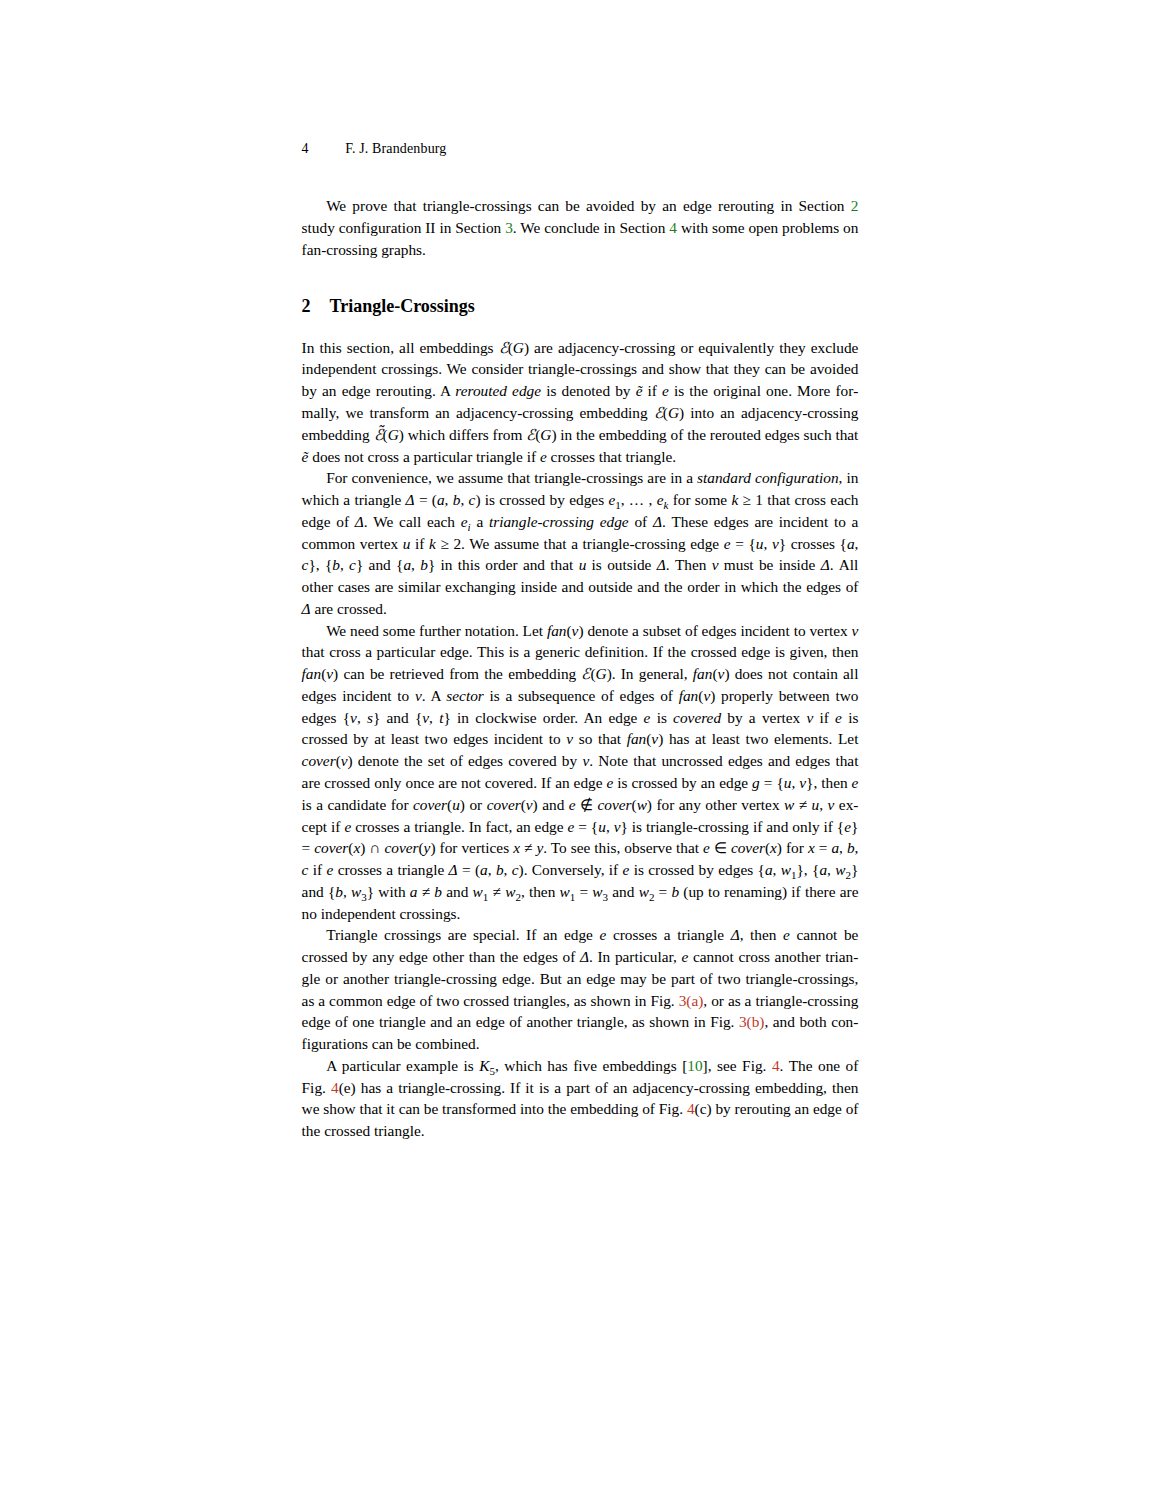4 F. J. Brandenburg
We prove that triangle-crossings can be avoided by an edge rerouting in Section 2 study configuration II in Section 3. We conclude in Section 4 with some open problems on fan-crossing graphs.
2 Triangle-Crossings
In this section, all embeddings ℰ(G) are adjacency-crossing or equivalently they exclude independent crossings. We consider triangle-crossings and show that they can be avoided by an edge rerouting. A rerouted edge is denoted by ẽ if e is the original one. More formally, we transform an adjacency-crossing embedding ℰ(G) into an adjacency-crossing embedding ℰ̃(G) which differs from ℰ(G) in the embedding of the rerouted edges such that ẽ does not cross a particular triangle if e crosses that triangle.
For convenience, we assume that triangle-crossings are in a standard configuration, in which a triangle Δ = (a, b, c) is crossed by edges e1, … , ek for some k ≥ 1 that cross each edge of Δ. We call each ei a triangle-crossing edge of Δ. These edges are incident to a common vertex u if k ≥ 2. We assume that a triangle-crossing edge e = {u, v} crosses {a, c}, {b, c} and {a, b} in this order and that u is outside Δ. Then v must be inside Δ. All other cases are similar exchanging inside and outside and the order in which the edges of Δ are crossed.
We need some further notation. Let fan(v) denote a subset of edges incident to vertex v that cross a particular edge. This is a generic definition. If the crossed edge is given, then fan(v) can be retrieved from the embedding ℰ(G). In general, fan(v) does not contain all edges incident to v. A sector is a subsequence of edges of fan(v) properly between two edges {v, s} and {v, t} in clockwise order. An edge e is covered by a vertex v if e is crossed by at least two edges incident to v so that fan(v) has at least two elements. Let cover(v) denote the set of edges covered by v. Note that uncrossed edges and edges that are crossed only once are not covered. If an edge e is crossed by an edge g = {u, v}, then e is a candidate for cover(u) or cover(v) and e ∉ cover(w) for any other vertex w ≠ u, v except if e crosses a triangle. In fact, an edge e = {u, v} is triangle-crossing if and only if {e} = cover(x) ∩ cover(y) for vertices x ≠ y. To see this, observe that e ∈ cover(x) for x = a, b, c if e crosses a triangle Δ = (a, b, c). Conversely, if e is crossed by edges {a, w1}, {a, w2} and {b, w3} with a ≠ b and w1 ≠ w2, then w1 = w3 and w2 = b (up to renaming) if there are no independent crossings.
Triangle crossings are special. If an edge e crosses a triangle Δ, then e cannot be crossed by any edge other than the edges of Δ. In particular, e cannot cross another triangle or another triangle-crossing edge. But an edge may be part of two triangle-crossings, as a common edge of two crossed triangles, as shown in Fig. 3(a), or as a triangle-crossing edge of one triangle and an edge of another triangle, as shown in Fig. 3(b), and both configurations can be combined.
A particular example is K5, which has five embeddings [10], see Fig. 4. The one of Fig. 4(e) has a triangle-crossing. If it is a part of an adjacency-crossing embedding, then we show that it can be transformed into the embedding of Fig. 4(c) by rerouting an edge of the crossed triangle.